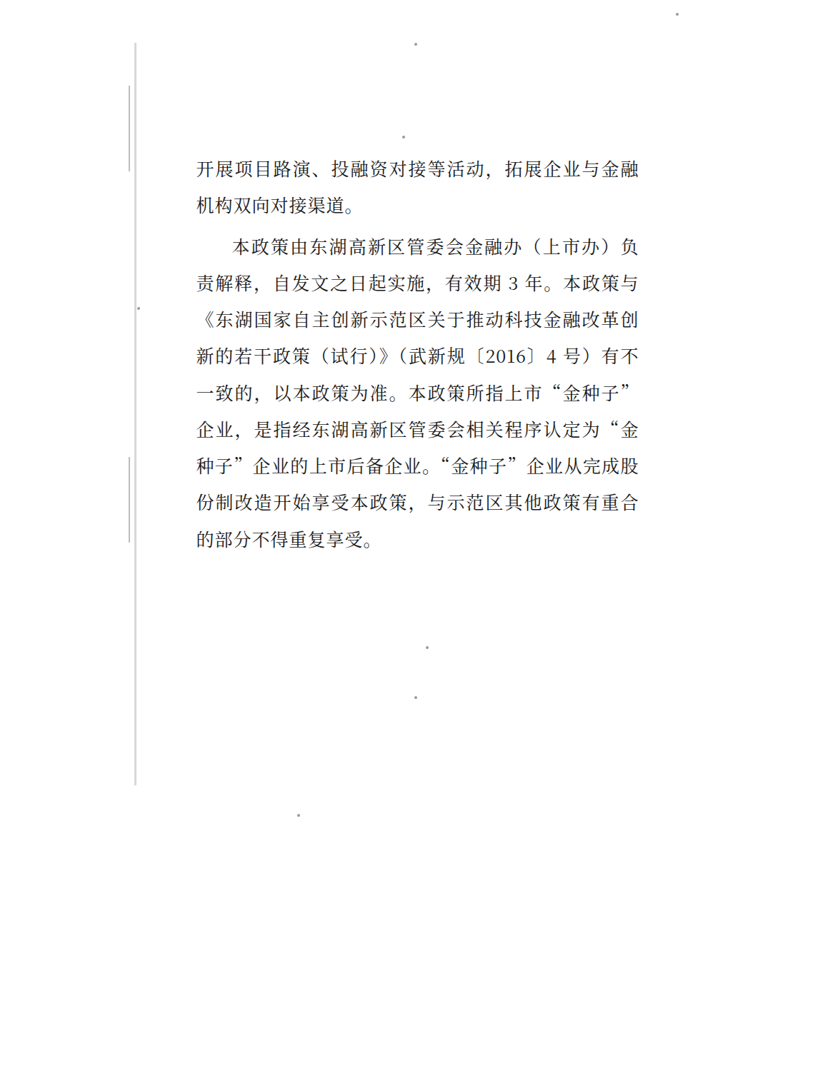开展项目路演、投融资对接等活动，拓展企业与金融机构双向对接渠道。
本政策由东湖高新区管委会金融办（上市办）负责解释，自发文之日起实施，有效期 3 年。本政策与《东湖国家自主创新示范区关于推动科技金融改革创新的若干政策（试行）》（武新规〔2016〕4 号）有不一致的，以本政策为准。本政策所指上市“金种子”企业，是指经东湖高新区管委会相关程序认定为“金种子”企业的上市后备企业。“金种子”企业从完成股份制改造开始享受本政策，与示范区其他政策有重合的部分不得重复享受。